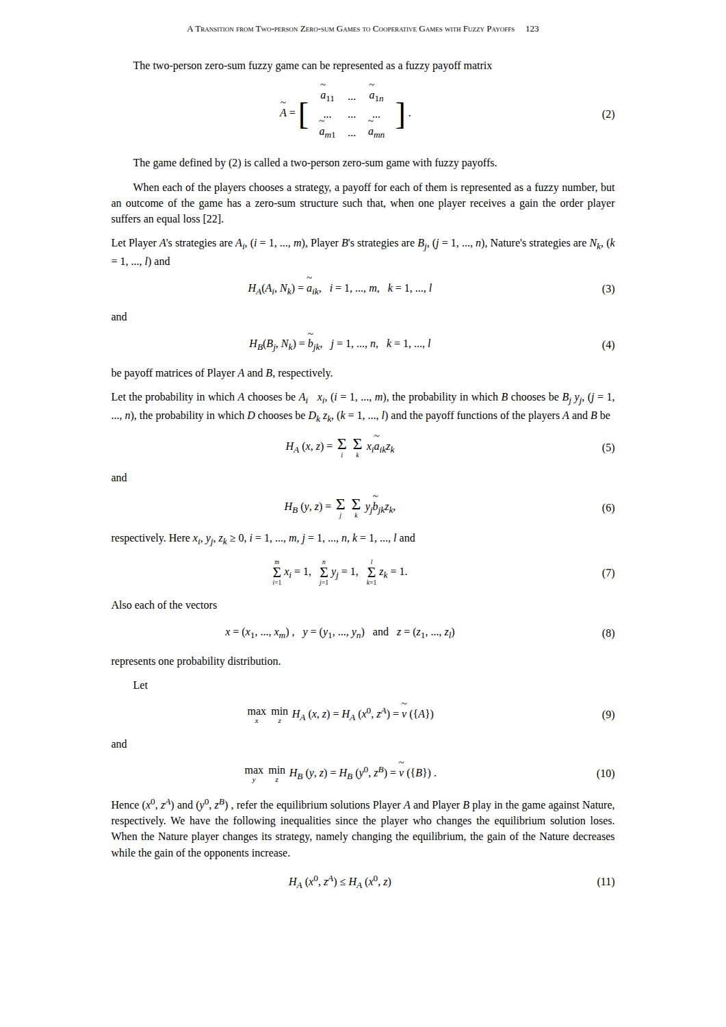A Transition from Two-person Zero-sum Games to Cooperative Games with Fuzzy Payoffs 123
The two-person zero-sum fuzzy game can be represented as a fuzzy payoff matrix
A = [
| a 11 | ... | a 1 n |
| ... | ... | ... |
| a m 1 | ... | a mn |
] .
(2)
The game defined by (2) is called a two-person zero-sum game with fuzzy payoffs.
When each of the players chooses a strategy, a payoff for each of them is represented as a fuzzy number, but an outcome of the game has a zero-sum structure such that, when one player receives a gain the order player suffers an equal loss [22].
Let Player A's strategies are Ai, (i = 1, ..., m), Player B's strategies are Bj, (j = 1, ..., n), Nature's strategies are Nk, (k = 1, ..., l) and
HA(Ai, Nk) = aik, i = 1, ..., m, k = 1, ..., l
(3)
and
HB(Bj, Nk) = bjk, j = 1, ..., n, k = 1, ..., l
(4)
be payoff matrices of Player A and B, respectively.
Let the probability in which A chooses be Ai xi, (i = 1, ..., m), the probability in which B chooses be Bj yj, (j = 1, ..., n), the probability in which D chooses be Dk zk, (k = 1, ..., l) and the payoff functions of the players A and B be
HA (x, z) = Σi Σk xi aikzk
(5)
and
HB (y, z) = Σj Σk yj bjkzk,
(6)
respectively. Here xi, yj, zk ≥ 0, i = 1, ..., m, j = 1, ..., n, k = 1, ..., l and
mΣi=1 xi = 1, nΣj=1 yj = 1, lΣk=1 zk = 1.
(7)
Also each of the vectors
x = (x1, ..., xm) , y = (y1, ..., yn) and z = (z1, ..., zl)
(8)
represents one probability distribution.
Let
max x min z HA (x, z) = HA (x0, zA) = v ({A})
(9)
and
max y min z HB (y, z) = HB (y0, zB) = v ({B}) .
(10)
Hence (x0, zA) and (y0, zB) , refer the equilibrium solutions Player A and Player B play in the game against Nature, respectively. We have the following inequalities since the player who changes the equilibrium solution loses. When the Nature player changes its strategy, namely changing the equilibrium, the gain of the Nature decreases while the gain of the opponents increase.
HA (x0, zA) ≤ HA (x0, z)
(11)